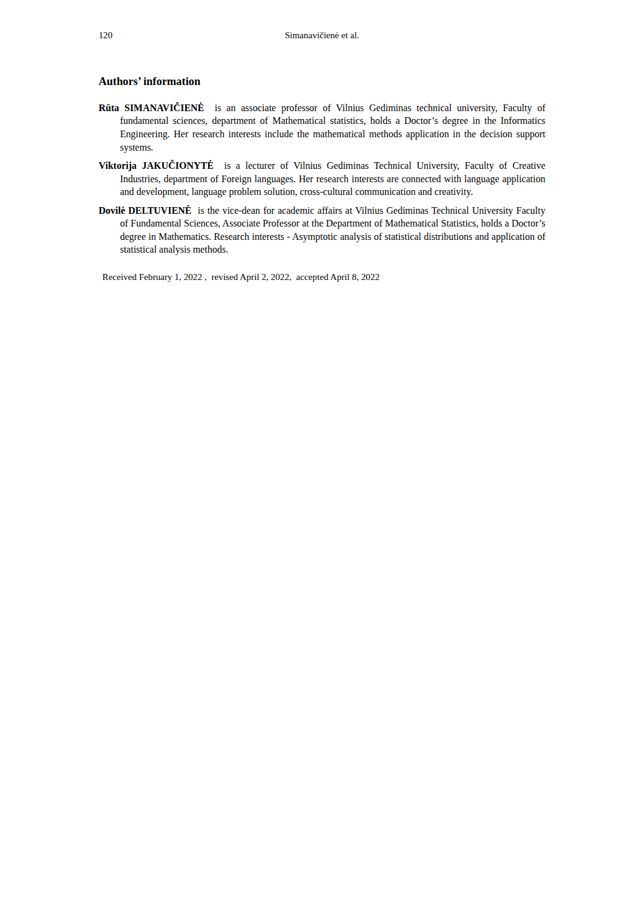120 Simanavičienė et al.
Authors’ information
Rūta SIMANAVIČIENĖ is an associate professor of Vilnius Gediminas technical university, Faculty of fundamental sciences, department of Mathematical statistics, holds a Doctor’s degree in the Informatics Engineering. Her research interests include the mathematical methods application in the decision support systems.
Viktorija JAKUČIONYTĖ is a lecturer of Vilnius Gediminas Technical University, Faculty of Creative Industries, department of Foreign languages. Her research interests are connected with language application and development, language problem solution, cross-cultural communication and creativity.
Dovilė DELTUVIENĖ is the vice-dean for academic affairs at Vilnius Gediminas Technical University Faculty of Fundamental Sciences, Associate Professor at the Department of Mathematical Statistics, holds a Doctor’s degree in Mathematics. Research interests - Asymptotic analysis of statistical distributions and application of statistical analysis methods.
Received February 1, 2022 , revised April 2, 2022, accepted April 8, 2022